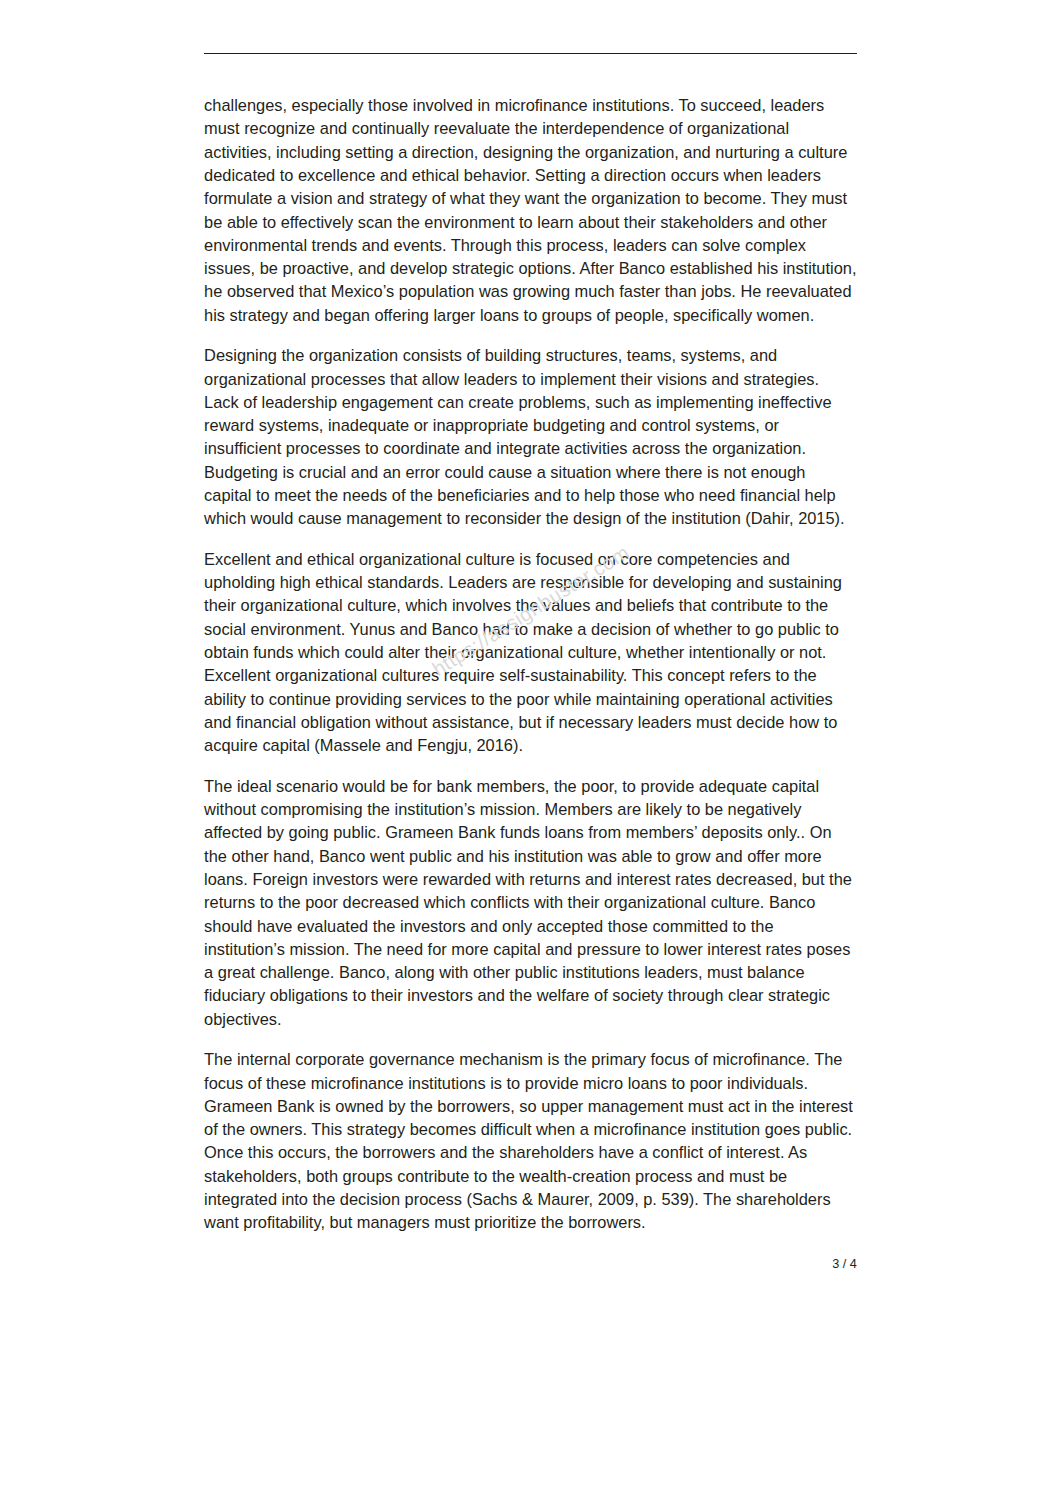https://assignbuster.com
challenges, especially those involved in microfinance institutions. To succeed, leaders must recognize and continually reevaluate the interdependence of organizational activities, including setting a direction, designing the organization, and nurturing a culture dedicated to excellence and ethical behavior. Setting a direction occurs when leaders formulate a vision and strategy of what they want the organization to become. They must be able to effectively scan the environment to learn about their stakeholders and other environmental trends and events. Through this process, leaders can solve complex issues, be proactive, and develop strategic options. After Banco established his institution, he observed that Mexico’s population was growing much faster than jobs. He reevaluated his strategy and began offering larger loans to groups of people, specifically women.
Designing the organization consists of building structures, teams, systems, and organizational processes that allow leaders to implement their visions and strategies. Lack of leadership engagement can create problems, such as implementing ineffective reward systems, inadequate or inappropriate budgeting and control systems, or insufficient processes to coordinate and integrate activities across the organization. Budgeting is crucial and an error could cause a situation where there is not enough capital to meet the needs of the beneficiaries and to help those who need financial help which would cause management to reconsider the design of the institution (Dahir, 2015).
Excellent and ethical organizational culture is focused on core competencies and upholding high ethical standards. Leaders are responsible for developing and sustaining their organizational culture, which involves the values and beliefs that contribute to the social environment. Yunus and Banco had to make a decision of whether to go public to obtain funds which could alter their organizational culture, whether intentionally or not. Excellent organizational cultures require self-sustainability. This concept refers to the ability to continue providing services to the poor while maintaining operational activities and financial obligation without assistance, but if necessary leaders must decide how to acquire capital (Massele and Fengju, 2016).
The ideal scenario would be for bank members, the poor, to provide adequate capital without compromising the institution’s mission. Members are likely to be negatively affected by going public. Grameen Bank funds loans from members’ deposits only.. On the other hand, Banco went public and his institution was able to grow and offer more loans. Foreign investors were rewarded with returns and interest rates decreased, but the returns to the poor decreased which conflicts with their organizational culture. Banco should have evaluated the investors and only accepted those committed to the institution’s mission. The need for more capital and pressure to lower interest rates poses a great challenge. Banco, along with other public institutions leaders, must balance fiduciary obligations to their investors and the welfare of society through clear strategic objectives.
The internal corporate governance mechanism is the primary focus of microfinance. The focus of these microfinance institutions is to provide micro loans to poor individuals. Grameen Bank is owned by the borrowers, so upper management must act in the interest of the owners. This strategy becomes difficult when a microfinance institution goes public. Once this occurs, the borrowers and the shareholders have a conflict of interest. As stakeholders, both groups contribute to the wealth-creation process and must be integrated into the decision process (Sachs & Maurer, 2009, p. 539). The shareholders want profitability, but managers must prioritize the borrowers.
3 / 4